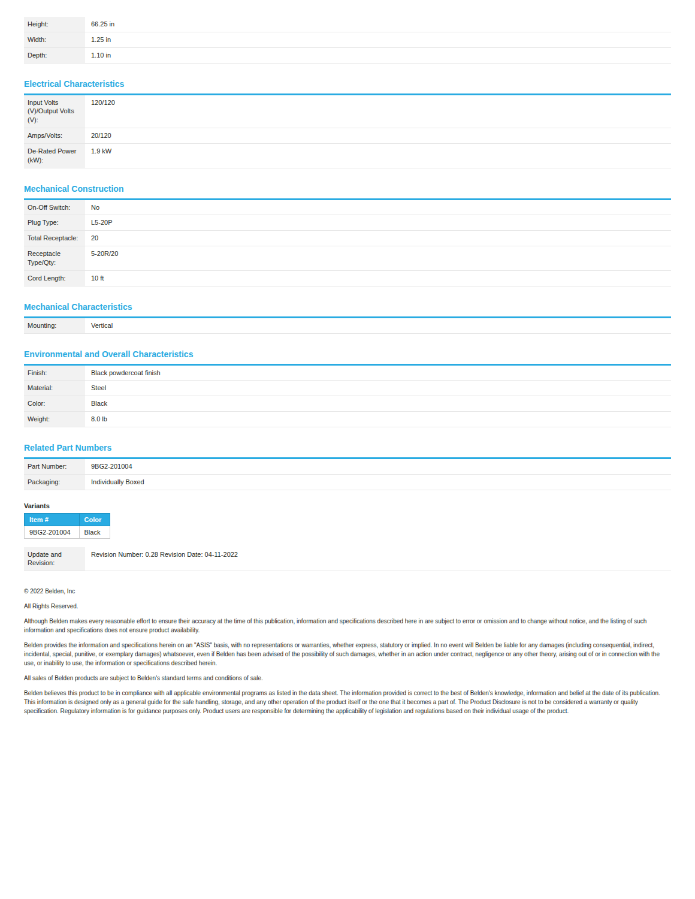| Height: | 66.25 in |
| Width: | 1.25 in |
| Depth: | 1.10 in |
Electrical Characteristics
| Input Volts (V)/Output Volts (V): | 120/120 |
| Amps/Volts: | 20/120 |
| De-Rated Power (kW): | 1.9 kW |
Mechanical Construction
| On-Off Switch: | No |
| Plug Type: | L5-20P |
| Total Receptacle: | 20 |
| Receptacle Type/Qty: | 5-20R/20 |
| Cord Length: | 10 ft |
Mechanical Characteristics
| Mounting: | Vertical |
Environmental and Overall Characteristics
| Finish: | Black powdercoat finish |
| Material: | Steel |
| Color: | Black |
| Weight: | 8.0 lb |
Related Part Numbers
| Part Number: | 9BG2-201004 |
| Packaging: | Individually Boxed |
Variants
| Item # | Color |
| --- | --- |
| 9BG2-201004 | Black |
| Update and Revision: | Revision Number: 0.28 Revision Date: 04-11-2022 |
© 2022 Belden, Inc
All Rights Reserved.
Although Belden makes every reasonable effort to ensure their accuracy at the time of this publication, information and specifications described here in are subject to error or omission and to change without notice, and the listing of such information and specifications does not ensure product availability.
Belden provides the information and specifications herein on an "ASIS" basis, with no representations or warranties, whether express, statutory or implied. In no event will Belden be liable for any damages (including consequential, indirect, incidental, special, punitive, or exemplary damages) whatsoever, even if Belden has been advised of the possibility of such damages, whether in an action under contract, negligence or any other theory, arising out of or in connection with the use, or inability to use, the information or specifications described herein.
All sales of Belden products are subject to Belden's standard terms and conditions of sale.
Belden believes this product to be in compliance with all applicable environmental programs as listed in the data sheet. The information provided is correct to the best of Belden's knowledge, information and belief at the date of its publication. This information is designed only as a general guide for the safe handling, storage, and any other operation of the product itself or the one that it becomes a part of. The Product Disclosure is not to be considered a warranty or quality specification. Regulatory information is for guidance purposes only. Product users are responsible for determining the applicability of legislation and regulations based on their individual usage of the product.